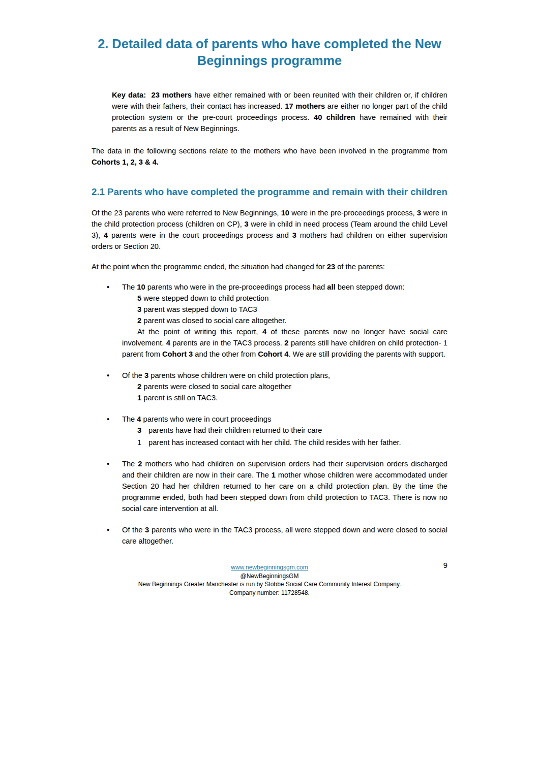2. Detailed data of parents who have completed the New Beginnings programme
Key data: 23 mothers have either remained with or been reunited with their children or, if children were with their fathers, their contact has increased. 17 mothers are either no longer part of the child protection system or the pre-court proceedings process. 40 children have remained with their parents as a result of New Beginnings.
The data in the following sections relate to the mothers who have been involved in the programme from Cohorts 1, 2, 3 & 4.
2.1 Parents who have completed the programme and remain with their children
Of the 23 parents who were referred to New Beginnings, 10 were in the pre-proceedings process, 3 were in the child protection process (children on CP), 3 were in child in need process (Team around the child Level 3), 4 parents were in the court proceedings process and 3 mothers had children on either supervision orders or Section 20.
At the point when the programme ended, the situation had changed for 23 of the parents:
The 10 parents who were in the pre-proceedings process had all been stepped down: 5 were stepped down to child protection 3 parent was stepped down to TAC3 2 parent was closed to social care altogether. At the point of writing this report, 4 of these parents now no longer have social care involvement. 4 parents are in the TAC3 process. 2 parents still have children on child protection- 1 parent from Cohort 3 and the other from Cohort 4. We are still providing the parents with support.
Of the 3 parents whose children were on child protection plans, 2 parents were closed to social care altogether 1 parent is still on TAC3.
The 4 parents who were in court proceedings
3 parents have had their children returned to their care
1 parent has increased contact with her child. The child resides with her father.
The 2 mothers who had children on supervision orders had their supervision orders discharged and their children are now in their care. The 1 mother whose children were accommodated under Section 20 had her children returned to her care on a child protection plan. By the time the programme ended, both had been stepped down from child protection to TAC3. There is now no social care intervention at all.
Of the 3 parents who were in the TAC3 process, all were stepped down and were closed to social care altogether.
9
www.newbeginningsgm.com
@NewBeginningsGM
New Beginnings Greater Manchester is run by Stobbe Social Care Community Interest Company.
Company number: 11728548.